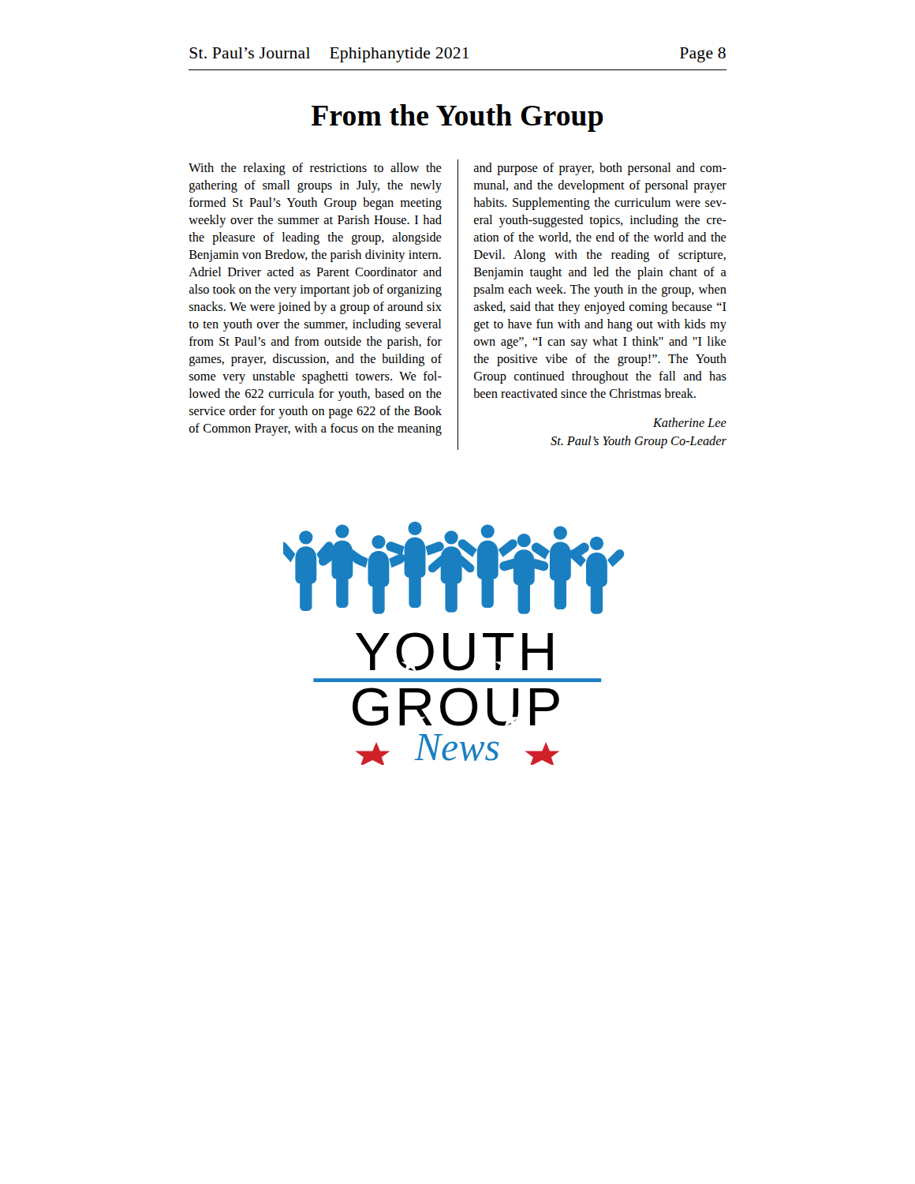St. Paul’s Journal Ephiphanytide 2021
Page 8
From the Youth Group
With the relaxing of restrictions to allow the gathering of small groups in July, the newly formed St Paul’s Youth Group began meeting weekly over the summer at Parish House. I had the pleasure of leading the group, alongside Benjamin von Bredow, the parish divinity intern. Adriel Driver acted as Parent Coordinator and also took on the very important job of organizing snacks. We were joined by a group of around six to ten youth over the summer, including several from St Paul’s and from outside the parish, for games, prayer, discussion, and the building of some very unstable spaghetti towers. We followed the 622 curricula for youth, based on the service order for youth on page 622 of the Book of Common Prayer, with a focus on the meaning and purpose of prayer, both personal and communal, and the development of personal prayer habits. Supplementing the curriculum were several youth-suggested topics, including the creation of the world, the end of the world and the Devil. Along with the reading of scripture, Benjamin taught and led the plain chant of a psalm each week. The youth in the group, when asked, said that they enjoyed coming because “I get to have fun with and hang out with kids my own age”, “I can say what I think" and "I like the positive vibe of the group!”. The Youth Group continued throughout the fall and has been reactivated since the Christmas break.
Katherine Lee St. Paul’s Youth Group Co-Leader
Youth Group News Stylized blue silhouettes of a group of young people above the words YOUTH GROUP News with two red stars. YOUTH GROUP News
Youth Group News logo